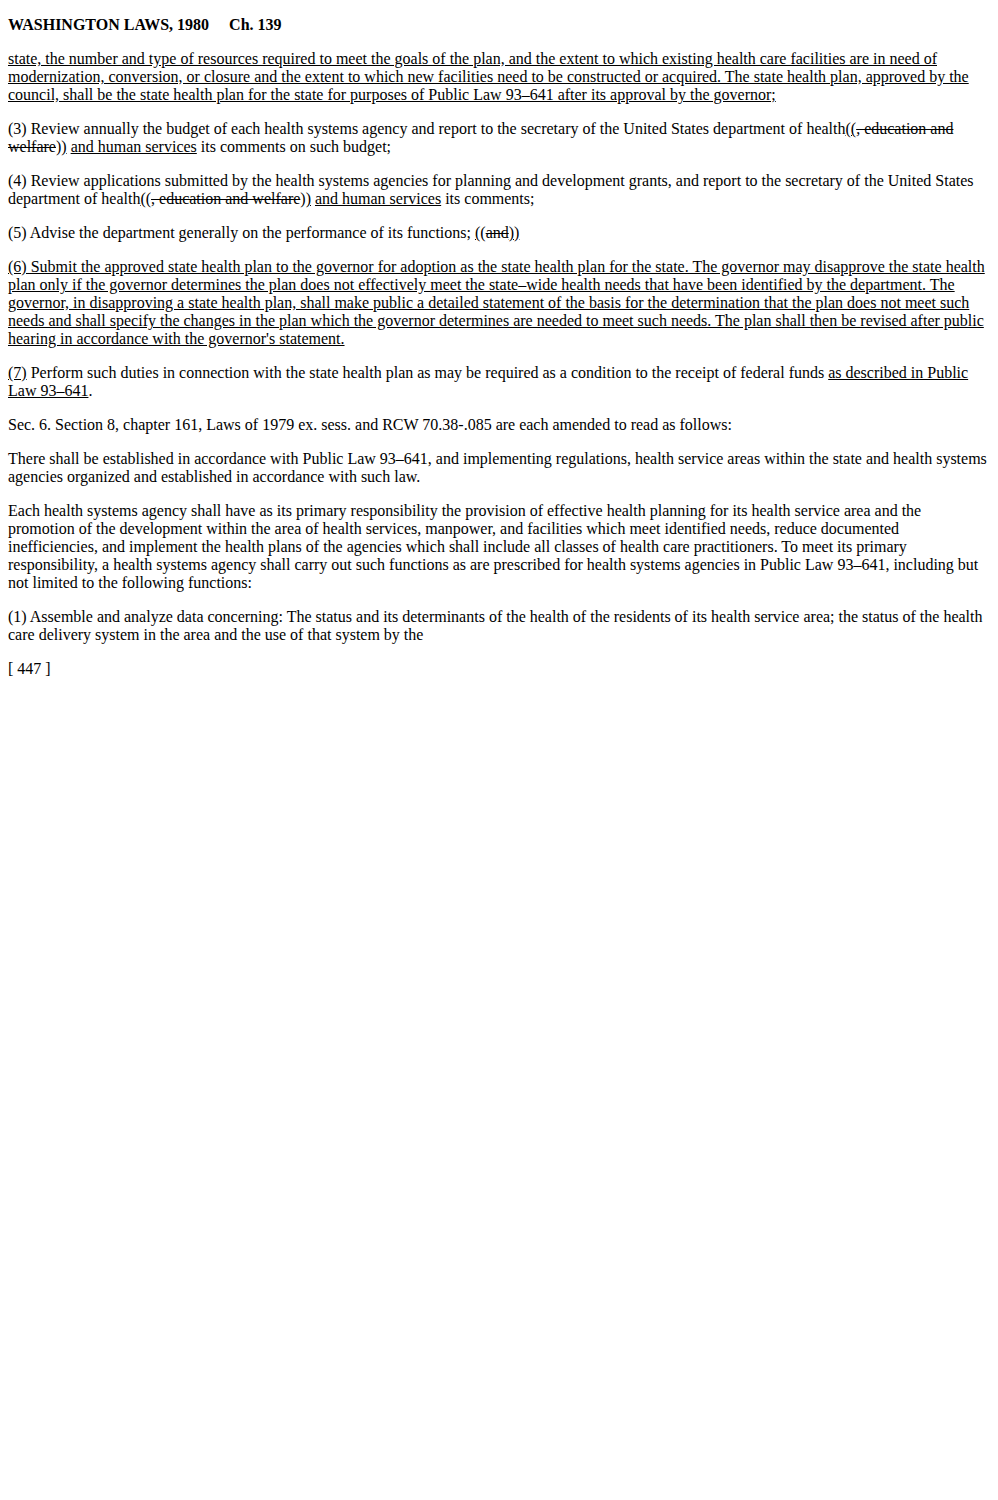WASHINGTON LAWS, 1980 Ch. 139
state, the number and type of resources required to meet the goals of the plan, and the extent to which existing health care facilities are in need of modernization, conversion, or closure and the extent to which new facilities need to be constructed or acquired. The state health plan, approved by the council, shall be the state health plan for the state for purposes of Public Law 93–641 after its approval by the governor;
(3) Review annually the budget of each health systems agency and report to the secretary of the United States department of health((, education and welfare)) and human services its comments on such budget;
(4) Review applications submitted by the health systems agencies for planning and development grants, and report to the secretary of the United States department of health((, education and welfare)) and human services its comments;
(5) Advise the department generally on the performance of its functions; ((and))
(6) Submit the approved state health plan to the governor for adoption as the state health plan for the state. The governor may disapprove the state health plan only if the governor determines the plan does not effectively meet the state–wide health needs that have been identified by the department. The governor, in disapproving a state health plan, shall make public a detailed statement of the basis for the determination that the plan does not meet such needs and shall specify the changes in the plan which the governor determines are needed to meet such needs. The plan shall then be revised after public hearing in accordance with the governor's statement.
(7) Perform such duties in connection with the state health plan as may be required as a condition to the receipt of federal funds as described in Public Law 93–641.
Sec. 6. Section 8, chapter 161, Laws of 1979 ex. sess. and RCW 70.38-.085 are each amended to read as follows:
There shall be established in accordance with Public Law 93–641, and implementing regulations, health service areas within the state and health systems agencies organized and established in accordance with such law.
Each health systems agency shall have as its primary responsibility the provision of effective health planning for its health service area and the promotion of the development within the area of health services, manpower, and facilities which meet identified needs, reduce documented inefficiencies, and implement the health plans of the agencies which shall include all classes of health care practitioners. To meet its primary responsibility, a health systems agency shall carry out such functions as are prescribed for health systems agencies in Public Law 93–641, including but not limited to the following functions:
(1) Assemble and analyze data concerning: The status and its determinants of the health of the residents of its health service area; the status of the health care delivery system in the area and the use of that system by the
[ 447 ]